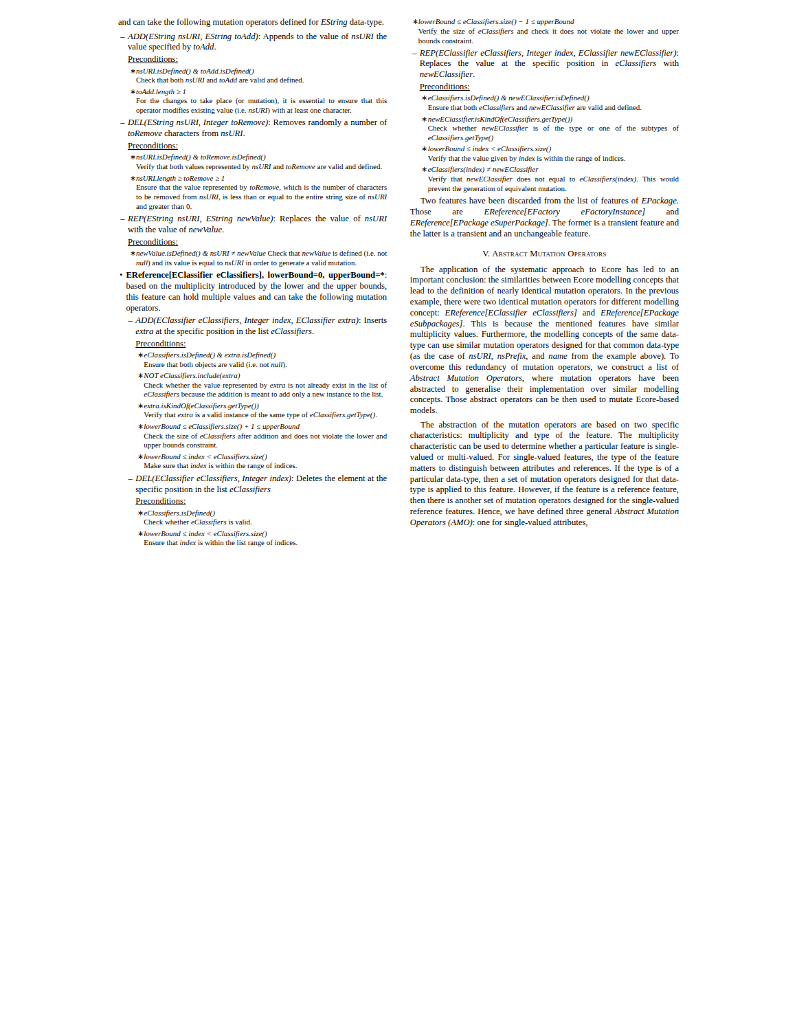and can take the following mutation operators defined for EString data-type.
ADD(EString nsURI, EString toAdd): Appends to the value of nsURI the value specified by toAdd. Preconditions:
nsURI.isDefined() & toAdd.isDefined()
Check that both nsURI and toAdd are valid and defined.
toAdd.length ≥ 1
For the changes to take place (or mutation), it is essential to ensure that this operator modifies existing value (i.e. nsURI) with at least one character.
DEL(EString nsURI, Integer toRemove): Removes randomly a number of toRemove characters from nsURI. Preconditions:
nsURI.isDefined() & toRemove.isDefined()
Verify that both values represented by nsURI and toRemove are valid and defined.
nsURI.length ≥ toRemove ≥ 1
Ensure that the value represented by toRemove, which is the number of characters to be removed from nsURI, is less than or equal to the entire string size of nsURI and greater than 0.
REP(EString nsURI, EString newValue): Replaces the value of nsURI with the value of newValue. Preconditions:
newValue.isDefined() & nsURI ≠ newValue Check that newValue is defined (i.e. not null) and its value is equal to nsURI in order to generate a valid mutation.
EReference[EClassifier eClassifiers], lowerBound=0, upperBound=*: based on the multiplicity introduced by the lower and the upper bounds, this feature can hold multiple values and can take the following mutation operators.
ADD(EClassifier eClassifiers, Integer index, EClassifier extra): Inserts extra at the specific position in the list eClassifiers. Preconditions:
eClassifiers.isDefined() & extra.isDefined()
Ensure that both objects are valid (i.e. not null).
NOT eClassifiers.include(extra)
Check whether the value represented by extra is not already exist in the list of eClassifiers because the addition is meant to add only a new instance to the list.
extra.isKindOf(eClassifiers.getType())
Verify that extra is a valid instance of the same type of eClassifiers.getType().
lowerBound ≤ eClassifiers.size() + 1 ≤ upperBound
Check the size of eClassifiers after addition and does not violate the lower and upper bounds constraint.
lowerBound ≤ index < eClassifiers.size()
Make sure that index is within the range of indices.
DEL(EClassifier eClassifiers, Integer index): Deletes the element at the specific position in the list eClassifiers Preconditions:
eClassifiers.isDefined()
Check whether eClassifiers is valid.
lowerBound ≤ index < eClassifiers.size()
Ensure that index is within the list range of indices.
lowerBound ≤ eClassifiers.size() − 1 ≤ upperBound
Verify the size of eClassifiers and check it does not violate the lower and upper bounds constraint.
REP(EClassifier eClassifiers, Integer index, EClassifier newEClassifier): Replaces the value at the specific position in eClassifiers with newEClassifier. Preconditions:
eClassifiers.isDefined() & newEClassifier.isDefined()
Ensure that both eClassifiers and newEClassifier are valid and defined.
newEClassifier.isKindOf(eClassifiers.getType())
Check whether newEClassifier is of the type or one of the subtypes of eClassifiers.getType()
lowerBound ≤ index < eClassifiers.size()
Verify that the value given by index is within the range of indices.
eClassifiers(index) ≠ newEClassifier
Verify that newEClassifier does not equal to eClassifiers(index). This would prevent the generation of equivalent mutation.
Two features have been discarded from the list of features of EPackage. Those are EReference[EFactory eFactoryInstance] and EReference[EPackage eSuperPackage]. The former is a transient feature and the latter is a transient and an unchangeable feature.
V. Abstract Mutation Operators
The application of the systematic approach to Ecore has led to an important conclusion: the similarities between Ecore modelling concepts that lead to the definition of nearly identical mutation operators. In the previous example, there were two identical mutation operators for different modelling concept: EReference[EClassifier eClassifiers] and EReference[EPackage eSubpackages]. This is because the mentioned features have similar multiplicity values. Furthermore, the modelling concepts of the same data-type can use similar mutation operators designed for that common data-type (as the case of nsURI, nsPrefix, and name from the example above). To overcome this redundancy of mutation operators, we construct a list of Abstract Mutation Operators, where mutation operators have been abstracted to generalise their implementation over similar modelling concepts. Those abstract operators can be then used to mutate Ecore-based models.
The abstraction of the mutation operators are based on two specific characteristics: multiplicity and type of the feature. The multiplicity characteristic can be used to determine whether a particular feature is single-valued or multi-valued. For single-valued features, the type of the feature matters to distinguish between attributes and references. If the type is of a particular data-type, then a set of mutation operators designed for that data-type is applied to this feature. However, if the feature is a reference feature, then there is another set of mutation operators designed for the single-valued reference features. Hence, we have defined three general Abstract Mutation Operators (AMO): one for single-valued attributes,